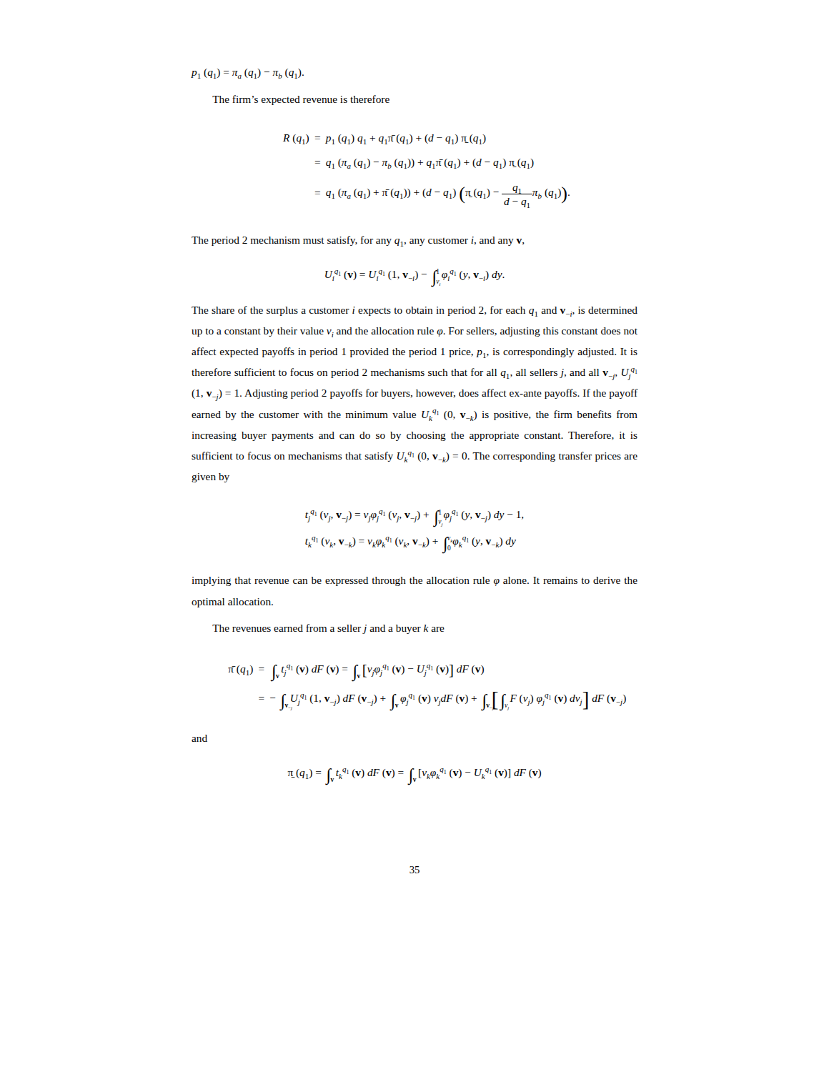p1 (q1) = πa (q1) − πb (q1).
The firm’s expected revenue is therefore
R (q1)=p1 (q1) q1 + q1π̄ (q1) + (d − q1) π̱ (q1) =q1 (πa (q1) − πb (q1)) + q1π̄ (q1) + (d − q1) π̱ (q1) =q1 (πa (q1) + π̄ (q1)) + (d − q1) (π̱ (q1) − q1 d − q1 πb (q1)).
The period 2 mechanism must satisfy, for any q1, any customer i, and any v,
Uiq1 (v) = Uiq1 (1, v−i) − ∫1 vi φiq1 (y, v−i) dy.
The share of the surplus a customer i expects to obtain in period 2, for each q1 and v−i, is determined up to a constant by their value vi and the allocation rule φ. For sellers, adjusting this constant does not affect expected payoffs in period 1 provided the period 1 price, p1, is correspondingly adjusted. It is therefore sufficient to focus on period 2 mechanisms such that for all q1, all sellers j, and all v−j, Ujq1 (1, v−j) = 1. Adjusting period 2 payoffs for buyers, however, does affect ex-ante payoffs. If the payoff earned by the customer with the minimum value Ukq1 (0, v−k) is positive, the firm benefits from increasing buyer payments and can do so by choosing the appropriate constant. Therefore, it is sufficient to focus on mechanisms that satisfy Ukq1 (0, v−k) = 0. The corresponding transfer prices are given by
tjq1 (vj, v−j) = vjφjq1 (vj, v−j) + ∫1 vj φjq1 (y, v−j) dy − 1, tkq1 (vk, v−k) = vkφkq1 (vk, v−k) + ∫vk 0 φkq1 (y, v−k) dy
implying that revenue can be expressed through the allocation rule φ alone. It remains to derive the optimal allocation.
The revenues earned from a seller j and a buyer k are
π̄ (q1)=∫v tjq1 (v) dF (v) = ∫v [vjφjq1 (v) − Ujq1 (v)] dF (v) =− ∫v−j Ujq1 (1, v−j) dF (v−j) + ∫v φjq1 (v) vjdF (v) + ∫v−j [∫vj F (vj) φjq1 (v) dvj] dF (v−j)
and
π̱ (q1) = ∫v tkq1 (v) dF (v) = ∫v [vkφkq1 (v) − Ukq1 (v)] dF (v)
35